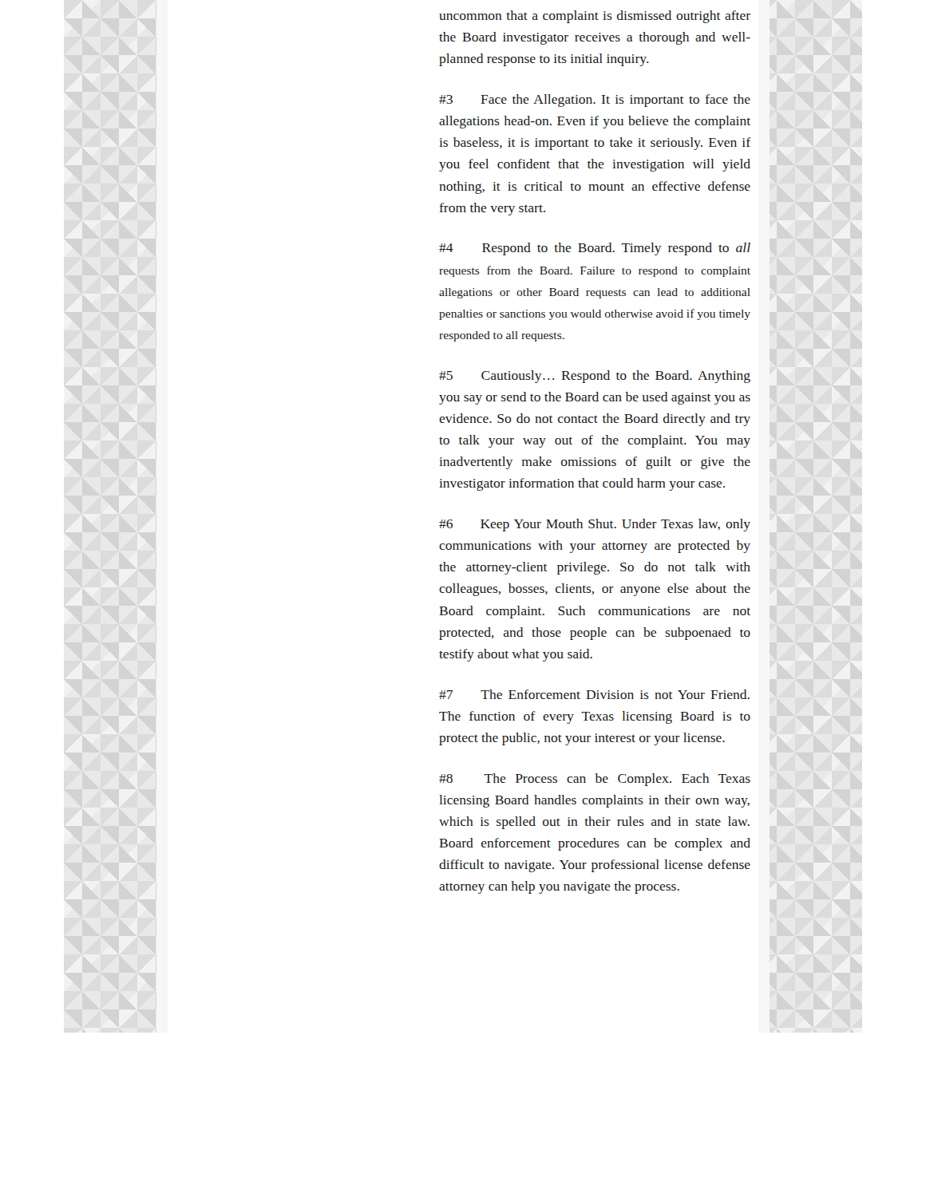uncommon that a complaint is dismissed outright after the Board investigator receives a thorough and well-planned response to its initial inquiry.
#3 Face the Allegation. It is important to face the allegations head-on. Even if you believe the complaint is baseless, it is important to take it seriously. Even if you feel confident that the investigation will yield nothing, it is critical to mount an effective defense from the very start.
#4 Respond to the Board. Timely respond to all requests from the Board. Failure to respond to complaint allegations or other Board requests can lead to additional penalties or sanctions you would otherwise avoid if you timely responded to all requests.
#5 Cautiously… Respond to the Board. Anything you say or send to the Board can be used against you as evidence. So do not contact the Board directly and try to talk your way out of the complaint. You may inadvertently make omissions of guilt or give the investigator information that could harm your case.
#6 Keep Your Mouth Shut. Under Texas law, only communications with your attorney are protected by the attorney-client privilege. So do not talk with colleagues, bosses, clients, or anyone else about the Board complaint. Such communications are not protected, and those people can be subpoenaed to testify about what you said.
#7 The Enforcement Division is not Your Friend. The function of every Texas licensing Board is to protect the public, not your interest or your license.
#8 The Process can be Complex. Each Texas licensing Board handles complaints in their own way, which is spelled out in their rules and in state law. Board enforcement procedures can be complex and difficult to navigate. Your professional license defense attorney can help you navigate the process.